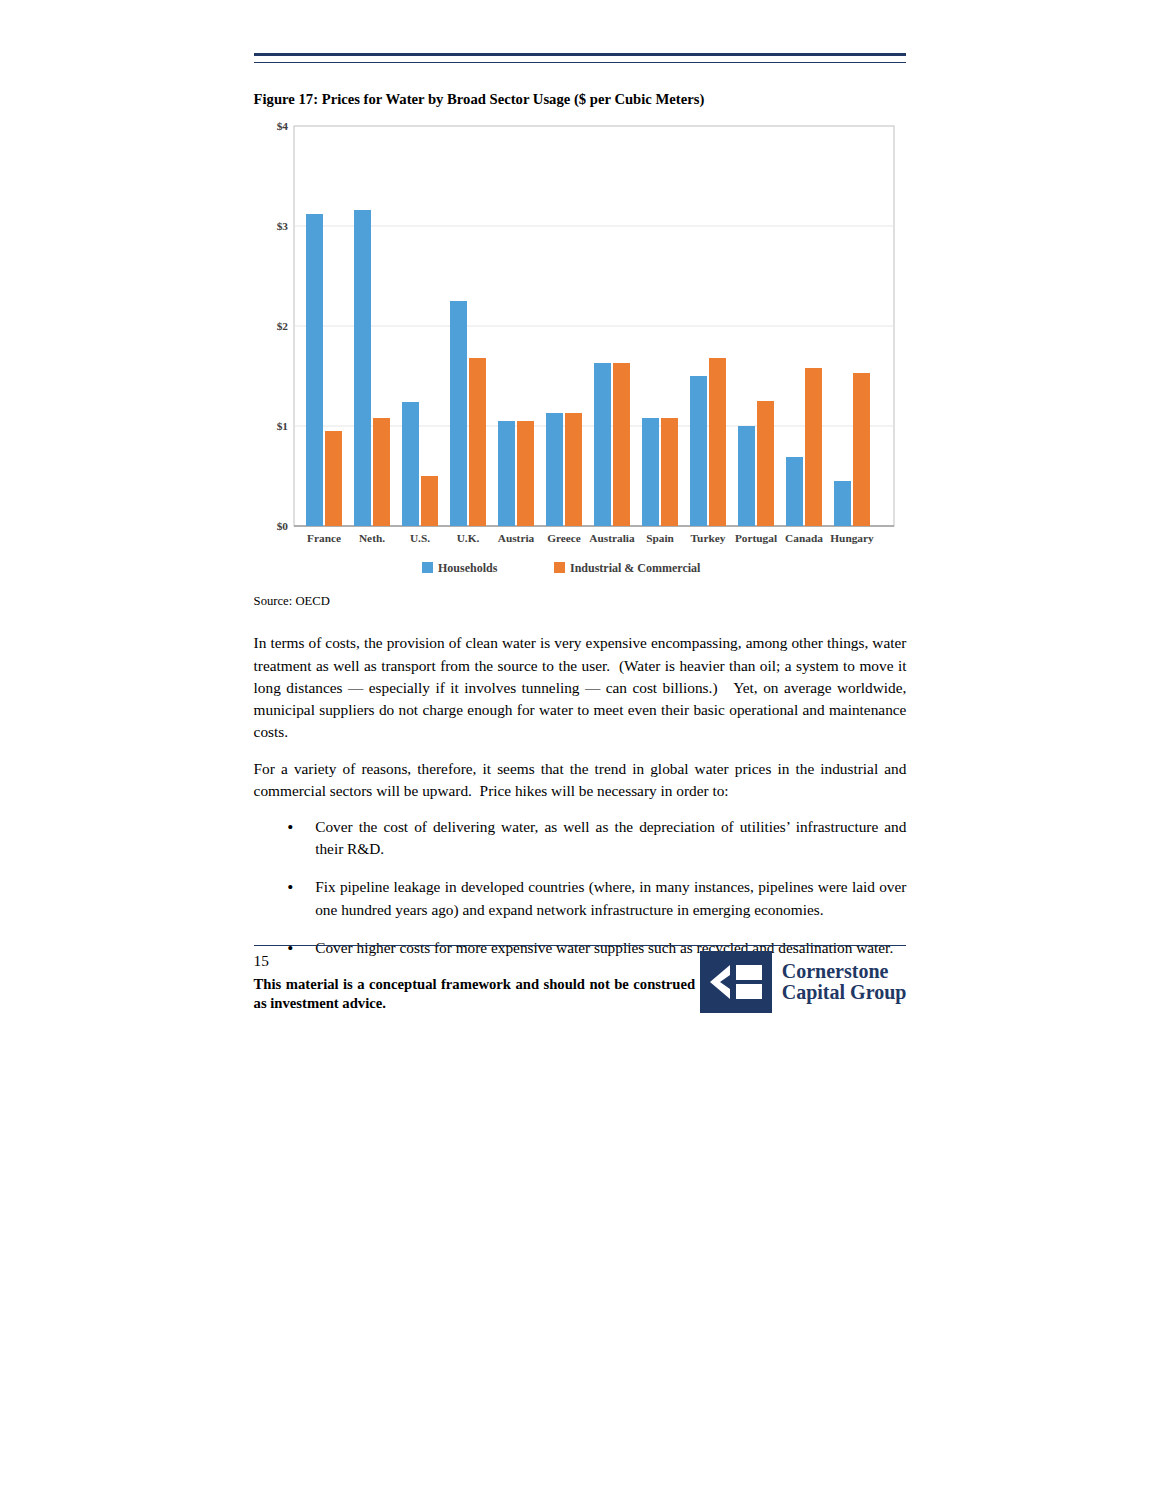Figure 17: Prices for Water by Broad Sector Usage ($ per Cubic Meters)
$4 $3 $2 $1 $0 France Neth. U.S. U.K. Austria Greece Australia Spain Turkey Portugal Canada Hungary Households Industrial & Commercial
Source: OECD
In terms of costs, the provision of clean water is very expensive encompassing, among other things, water treatment as well as transport from the source to the user. (Water is heavier than oil; a system to move it long distances — especially if it involves tunneling — can cost billions.) Yet, on average worldwide, municipal suppliers do not charge enough for water to meet even their basic operational and maintenance costs.
For a variety of reasons, therefore, it seems that the trend in global water prices in the industrial and commercial sectors will be upward. Price hikes will be necessary in order to:
Cover the cost of delivering water, as well as the depreciation of utilities’ infrastructure and their R&D.
Fix pipeline leakage in developed countries (where, in many instances, pipelines were laid over one hundred years ago) and expand network infrastructure in emerging economies.
Cover higher costs for more expensive water supplies such as recycled and desalination water.
15
This material is a conceptual framework and should not be construed as investment advice.
Cornerstone
Capital Group